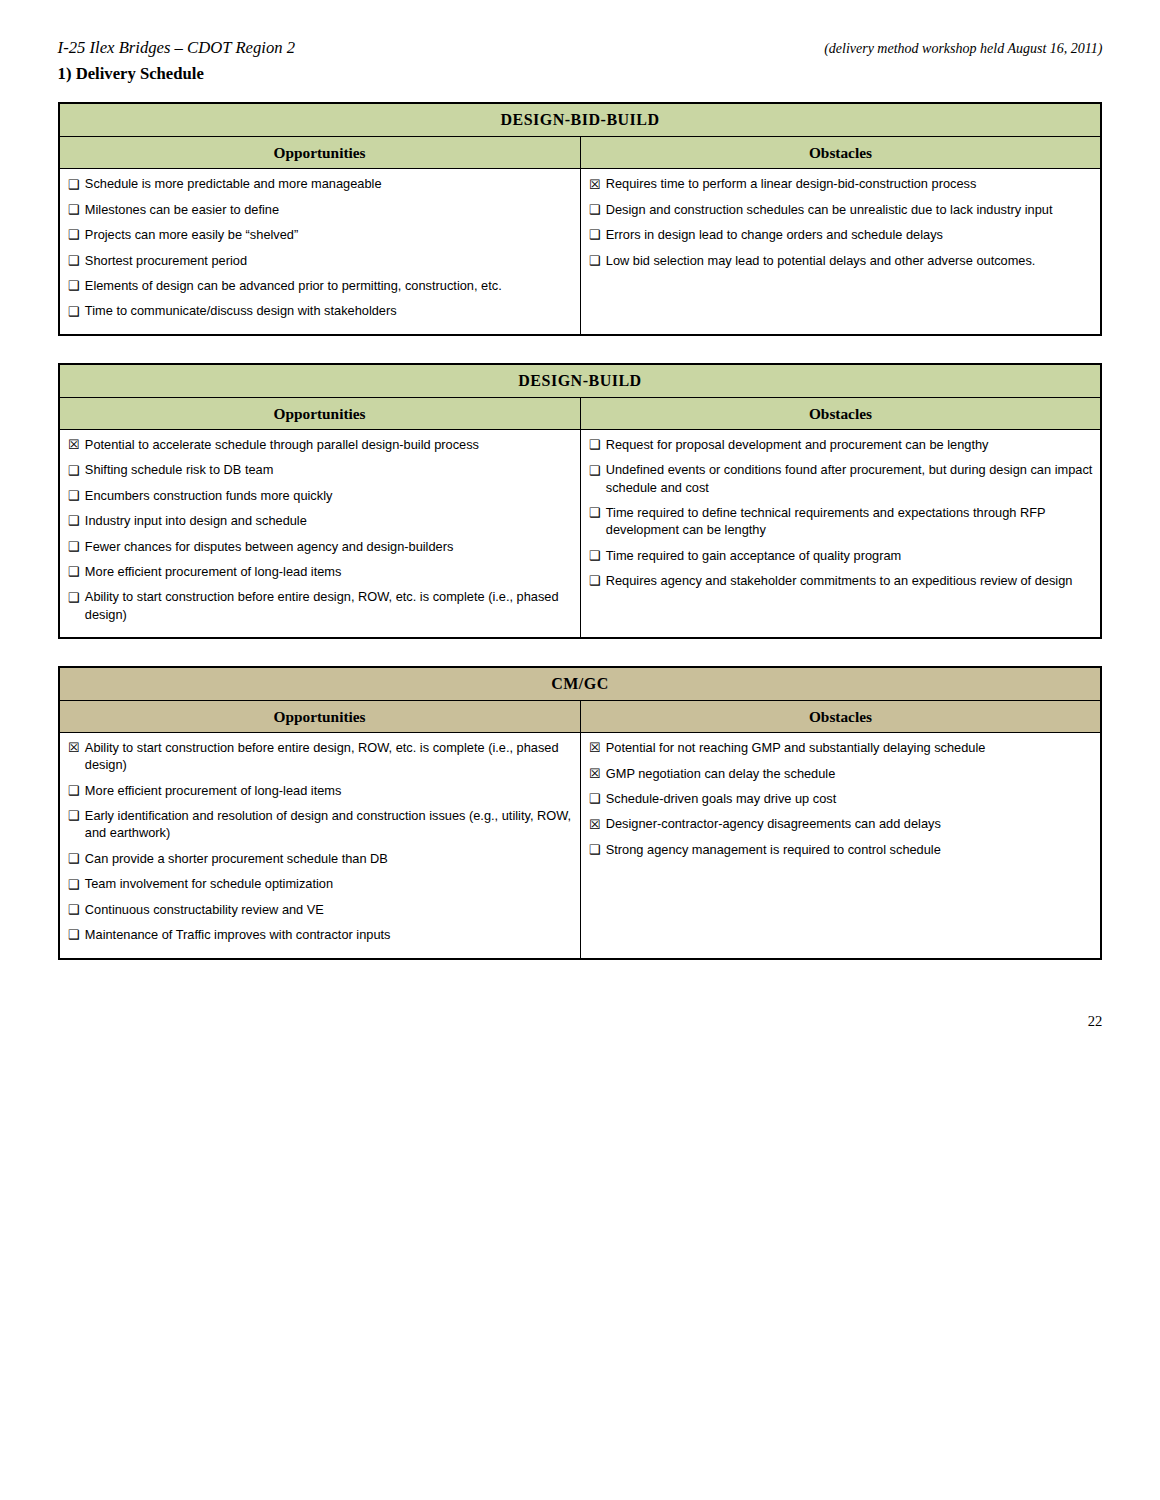I-25 Ilex Bridges – CDOT Region 2
(delivery method workshop held August 16, 2011)
1) Delivery Schedule
| DESIGN-BID-BUILD |
| --- |
| Opportunities | Obstacles |
| ❑ Schedule is more predictable and more manageable ❑ Milestones can be easier to define ❑ Projects can more easily be “shelved” ❑ Shortest procurement period ❑ Elements of design can be advanced prior to permitting, construction, etc. ❑ Time to communicate/discuss design with stakeholders | ☒ Requires time to perform a linear design-bid-construction process ❑ Design and construction schedules can be unrealistic due to lack industry input ❑ Errors in design lead to change orders and schedule delays ❑ Low bid selection may lead to potential delays and other adverse outcomes. |
| DESIGN-BUILD |
| --- |
| Opportunities | Obstacles |
| ☒ Potential to accelerate schedule through parallel design-build process ❑ Shifting schedule risk to DB team ❑ Encumbers construction funds more quickly ❑ Industry input into design and schedule ❑ Fewer chances for disputes between agency and design-builders ❑ More efficient procurement of long-lead items ❑ Ability to start construction before entire design, ROW, etc. is complete (i.e., phased design) | ❑ Request for proposal development and procurement can be lengthy ❑ Undefined events or conditions found after procurement, but during design can impact schedule and cost ❑ Time required to define technical requirements and expectations through RFP development can be lengthy ❑ Time required to gain acceptance of quality program ❑ Requires agency and stakeholder commitments to an expeditious review of design |
| CM/GC |
| --- |
| Opportunities | Obstacles |
| ☒ Ability to start construction before entire design, ROW, etc. is complete (i.e., phased design) ❑ More efficient procurement of long-lead items ❑ Early identification and resolution of design and construction issues (e.g., utility, ROW, and earthwork) ❑ Can provide a shorter procurement schedule than DB ❑ Team involvement for schedule optimization ❑ Continuous constructability review and VE ❑ Maintenance of Traffic improves with contractor inputs | ☒ Potential for not reaching GMP and substantially delaying schedule ☒ GMP negotiation can delay the schedule ❑ Schedule-driven goals may drive up cost ☒ Designer-contractor-agency disagreements can add delays ❑ Strong agency management is required to control schedule |
22